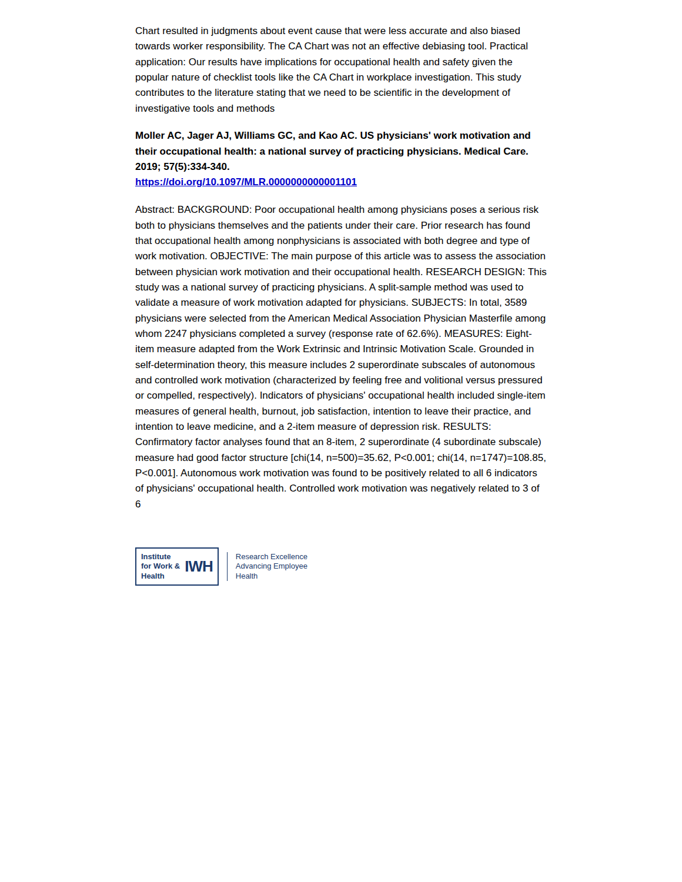Chart resulted in judgments about event cause that were less accurate and also biased towards worker responsibility. The CA Chart was not an effective debiasing tool. Practical application: Our results have implications for occupational health and safety given the popular nature of checklist tools like the CA Chart in workplace investigation. This study contributes to the literature stating that we need to be scientific in the development of investigative tools and methods
Moller AC, Jager AJ, Williams GC, and Kao AC. US physicians' work motivation and their occupational health: a national survey of practicing physicians. Medical Care. 2019; 57(5):334-340.
https://doi.org/10.1097/MLR.0000000000001101
Abstract: BACKGROUND: Poor occupational health among physicians poses a serious risk both to physicians themselves and the patients under their care. Prior research has found that occupational health among nonphysicians is associated with both degree and type of work motivation. OBJECTIVE: The main purpose of this article was to assess the association between physician work motivation and their occupational health. RESEARCH DESIGN: This study was a national survey of practicing physicians. A split-sample method was used to validate a measure of work motivation adapted for physicians. SUBJECTS: In total, 3589 physicians were selected from the American Medical Association Physician Masterfile among whom 2247 physicians completed a survey (response rate of 62.6%). MEASURES: Eight-item measure adapted from the Work Extrinsic and Intrinsic Motivation Scale. Grounded in self-determination theory, this measure includes 2 superordinate subscales of autonomous and controlled work motivation (characterized by feeling free and volitional versus pressured or compelled, respectively). Indicators of physicians' occupational health included single-item measures of general health, burnout, job satisfaction, intention to leave their practice, and intention to leave medicine, and a 2-item measure of depression risk. RESULTS: Confirmatory factor analyses found that an 8-item, 2 superordinate (4 subordinate subscale) measure had good factor structure [chi(14, n=500)=35.62, P<0.001; chi(14, n=1747)=108.85, P<0.001]. Autonomous work motivation was found to be positively related to all 6 indicators of physicians' occupational health. Controlled work motivation was negatively related to 3 of 6
Institute
for Work &
Health IWH
Research Excellence
Advancing Employee
Health